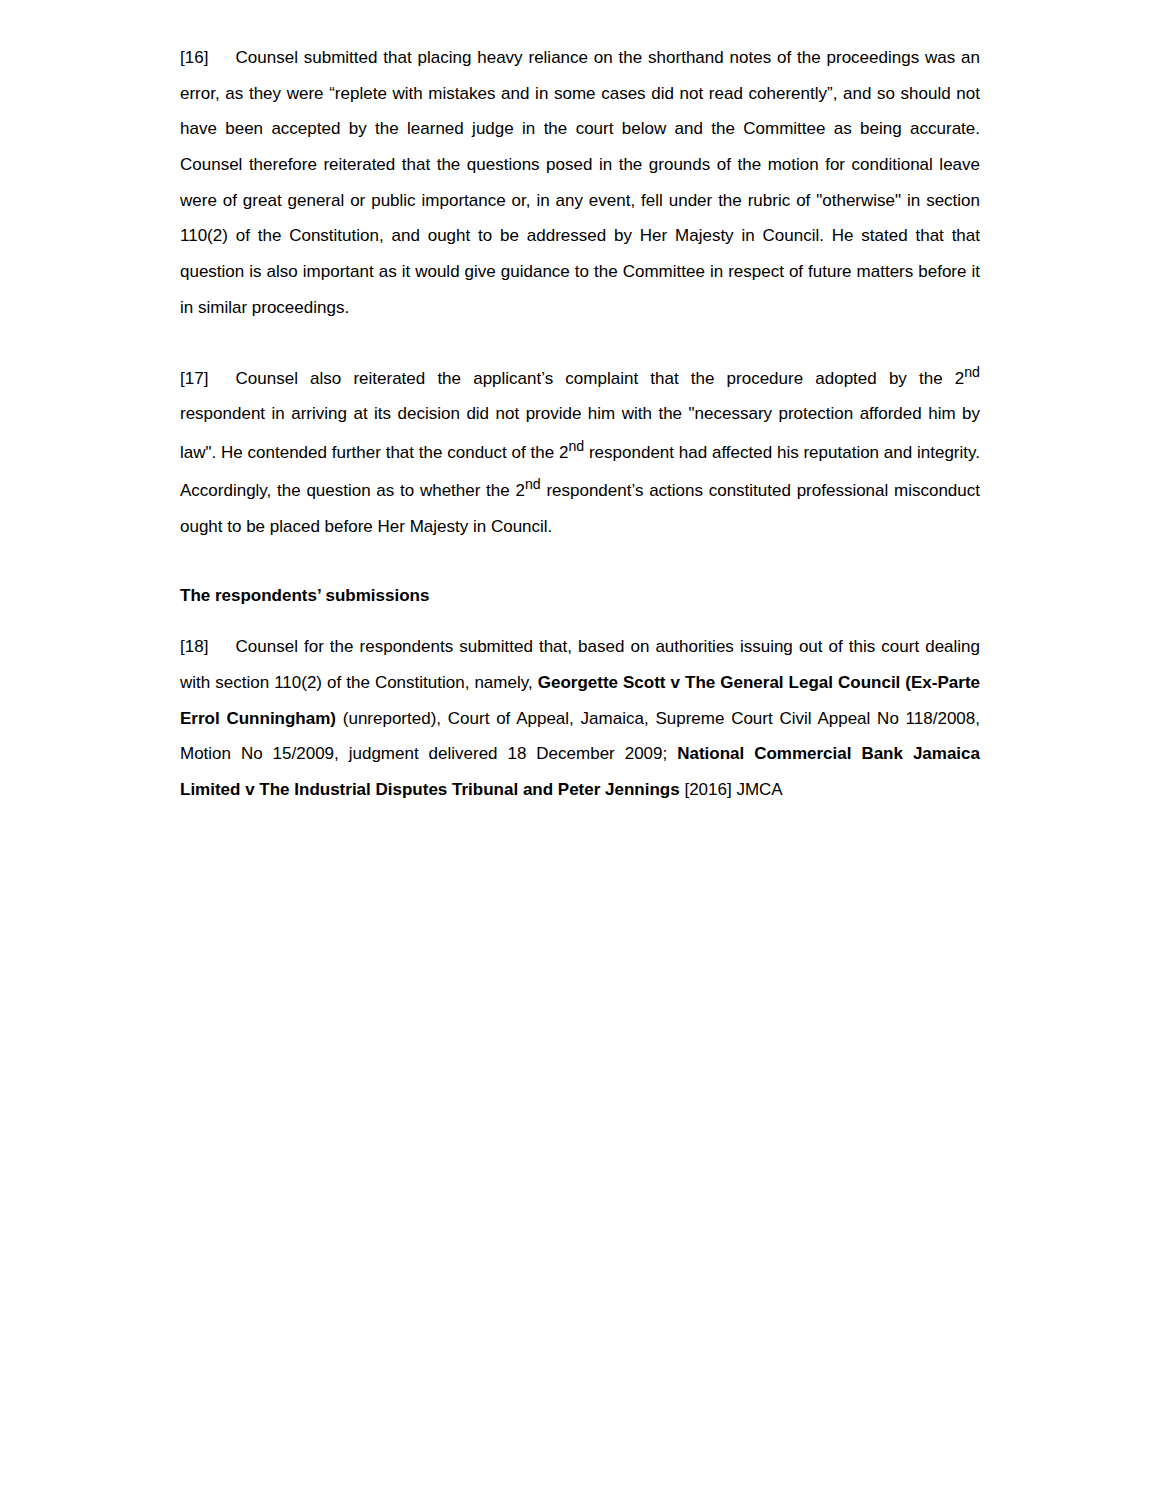[16] Counsel submitted that placing heavy reliance on the shorthand notes of the proceedings was an error, as they were “replete with mistakes and in some cases did not read coherently”, and so should not have been accepted by the learned judge in the court below and the Committee as being accurate. Counsel therefore reiterated that the questions posed in the grounds of the motion for conditional leave were of great general or public importance or, in any event, fell under the rubric of "otherwise" in section 110(2) of the Constitution, and ought to be addressed by Her Majesty in Council. He stated that that question is also important as it would give guidance to the Committee in respect of future matters before it in similar proceedings.
[17] Counsel also reiterated the applicant’s complaint that the procedure adopted by the 2nd respondent in arriving at its decision did not provide him with the "necessary protection afforded him by law". He contended further that the conduct of the 2nd respondent had affected his reputation and integrity. Accordingly, the question as to whether the 2nd respondent’s actions constituted professional misconduct ought to be placed before Her Majesty in Council.
The respondents’ submissions
[18] Counsel for the respondents submitted that, based on authorities issuing out of this court dealing with section 110(2) of the Constitution, namely, Georgette Scott v The General Legal Council (Ex-Parte Errol Cunningham) (unreported), Court of Appeal, Jamaica, Supreme Court Civil Appeal No 118/2008, Motion No 15/2009, judgment delivered 18 December 2009; National Commercial Bank Jamaica Limited v The Industrial Disputes Tribunal and Peter Jennings [2016] JMCA